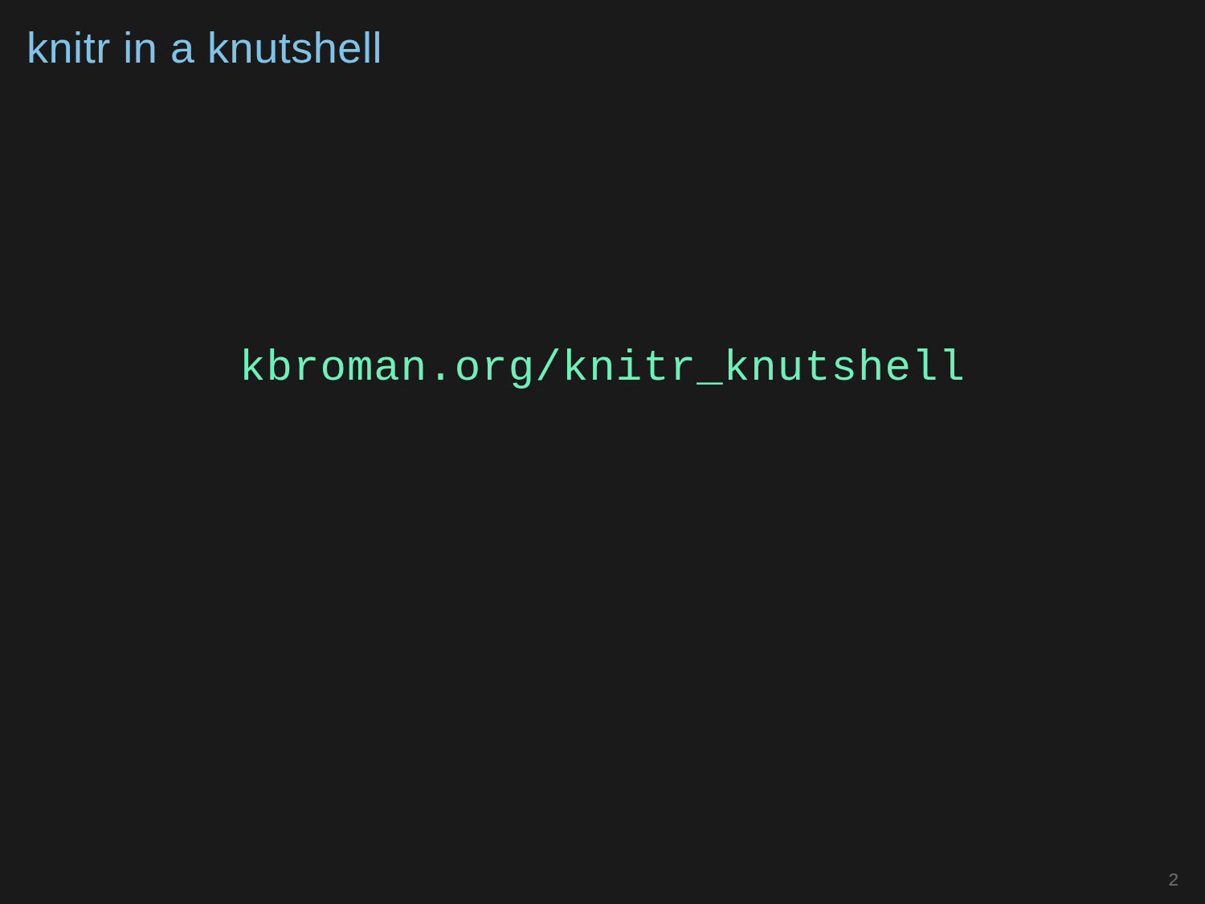knitr in a knutshell
kbroman.org/knitr_knutshell
2